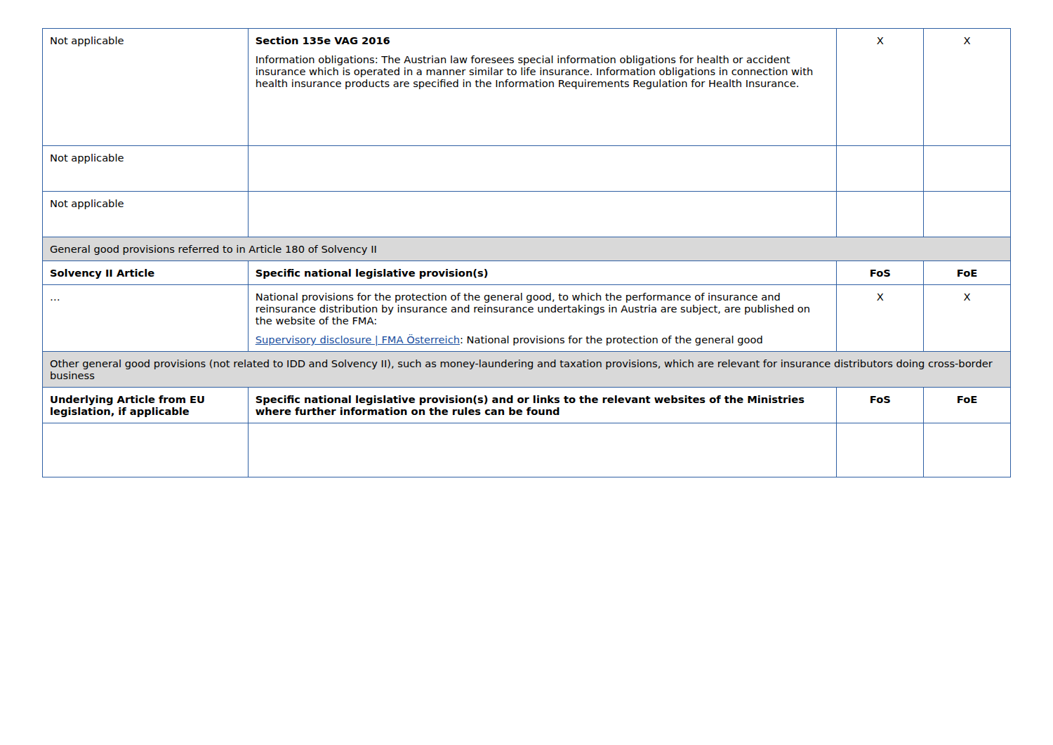| Not applicable | Section 135e VAG 2016 Information obligations: The Austrian law foresees special information obligations for health or accident insurance which is operated in a manner similar to life insurance. Information obligations in connection with health insurance products are specified in the Information Requirements Regulation for Health Insurance. | X | X |
| Not applicable | | | |
| Not applicable | | | |
| General good provisions referred to in Article 180 of Solvency II |
| Solvency II Article | Specific national legislative provision(s) | FoS | FoE |
| … | National provisions for the protection of the general good, to which the performance of insurance and reinsurance distribution by insurance and reinsurance undertakings in Austria are subject, are published on the website of the FMA: Supervisory disclosure / FMA Österreich : National provisions for the protection of the general good | X | X |
| Other general good provisions (not related to IDD and Solvency II), such as money-laundering and taxation provisions, which are relevant for insurance distributors doing cross-border business |
| Underlying Article from EU legislation, if applicable | Specific national legislative provision(s) and or links to the relevant websites of the Ministries where further information on the rules can be found | FoS | FoE |